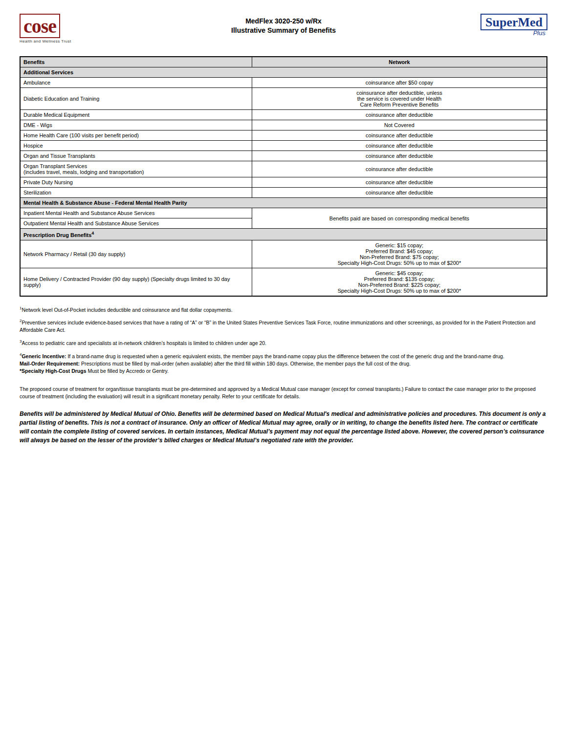cose
Health and Wellness Trust
MedFlex 3020-250 w/Rx
Illustrative Summary of Benefits
SuperMed
Plus
| Benefits | Network |
| --- | --- |
| Additional Services |
| Ambulance | coinsurance after $50 copay |
| Diabetic Education and Training | coinsurance after deductible, unless the service is covered under Health Care Reform Preventive Benefits |
| Durable Medical Equipment | coinsurance after deductible |
| DME - Wigs | Not Covered |
| Home Health Care (100 visits per benefit period) | coinsurance after deductible |
| Hospice | coinsurance after deductible |
| Organ and Tissue Transplants | coinsurance after deductible |
| Organ Transplant Services (includes travel, meals, lodging and transportation) | coinsurance after deductible |
| Private Duty Nursing | coinsurance after deductible |
| Sterilization | coinsurance after deductible |
| Mental Health & Substance Abuse - Federal Mental Health Parity |
| Inpatient Mental Health and Substance Abuse Services | Benefits paid are based on corresponding medical benefits |
| Outpatient Mental Health and Substance Abuse Services |
| Prescription Drug Benefits 4 |
| Network Pharmacy / Retail (30 day supply) | Generic: $15 copay; Preferred Brand: $45 copay; Non-Preferred Brand: $75 copay; Specialty High-Cost Drugs: 50% up to max of $200* |
| Home Delivery / Contracted Provider (90 day supply) (Specialty drugs limited to 30 day supply) | Generic: $45 copay; Preferred Brand: $135 copay; Non-Preferred Brand: $225 copay; Specialty High-Cost Drugs: 50% up to max of $200* |
1 Network level Out-of-Pocket includes deductible and coinsurance and flat dollar copayments.
2 Preventive services include evidence-based services that have a rating of “A” or “B” in the United States Preventive Services Task Force, routine immunizations and other screenings, as provided for in the Patient Protection and Affordable Care Act.
3 Access to pediatric care and specialists at in-network children’s hospitals is limited to children under age 20.
4 Generic Incentive: If a brand-name drug is requested when a generic equivalent exists, the member pays the brand-name copay plus the difference between the cost of the generic drug and the brand-name drug.
Mail-Order Requirement: Prescriptions must be filled by mail-order (when available) after the third fill within 180 days. Otherwise, the member pays the full cost of the drug.
*Specialty High-Cost Drugs Must be filled by Accredo or Gentry.
The proposed course of treatment for organ/tissue transplants must be pre-determined and approved by a Medical Mutual case manager (except for corneal transplants.) Failure to contact the case manager prior to the proposed course of treatment (including the evaluation) will result in a significant monetary penalty. Refer to your certificate for details.
Benefits will be administered by Medical Mutual of Ohio. Benefits will be determined based on Medical Mutual's medical and administrative policies and procedures. This document is only a partial listing of benefits. This is not a contract of insurance. Only an officer of Medical Mutual may agree, orally or in writing, to change the benefits listed here. The contract or certificate will contain the complete listing of covered services. In certain instances, Medical Mutual’s payment may not equal the percentage listed above. However, the covered person’s coinsurance will always be based on the lesser of the provider’s billed charges or Medical Mutual’s negotiated rate with the provider.